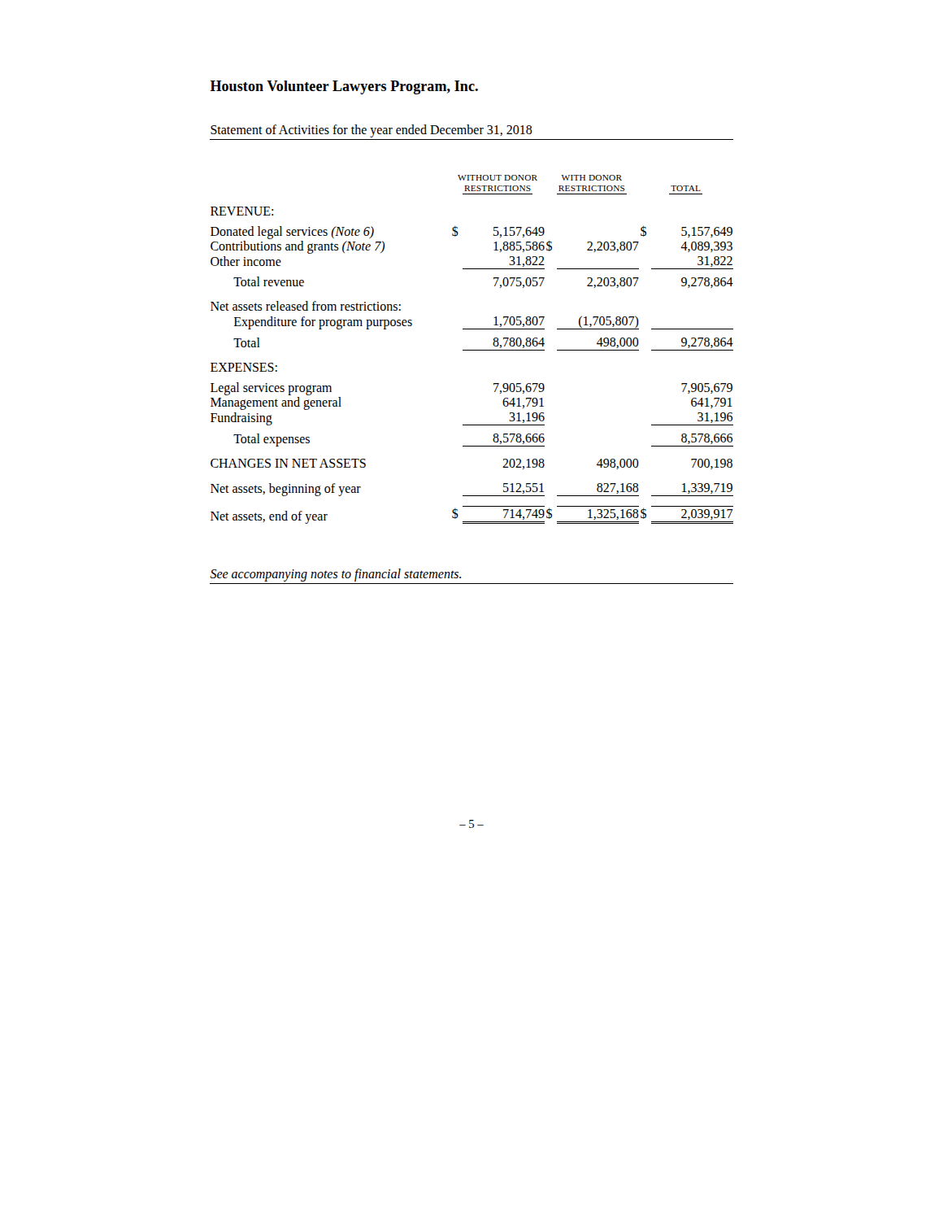Houston Volunteer Lawyers Program, Inc.
Statement of Activities for the year ended December 31, 2018
| | Without Donor Restrictions | With Donor Restrictions | Total |
| --- | --- | --- | --- |
| REVENUE: | | | |
| Donated legal services (Note 6) | $ 5,157,649 | | $ 5,157,649 |
| Contributions and grants (Note 7) | 1,885,586 | $ 2,203,807 | 4,089,393 |
| Other income | 31,822 | | 31,822 |
| Total revenue | 7,075,057 | 2,203,807 | 9,278,864 |
| Net assets released from restrictions: | | | |
| Expenditure for program purposes | 1,705,807 | (1,705,807) | |
| Total | 8,780,864 | 498,000 | 9,278,864 |
| EXPENSES: | | | |
| Legal services program | 7,905,679 | | 7,905,679 |
| Management and general | 641,791 | | 641,791 |
| Fundraising | 31,196 | | 31,196 |
| Total expenses | 8,578,666 | | 8,578,666 |
| CHANGES IN NET ASSETS | 202,198 | 498,000 | 700,198 |
| Net assets, beginning of year | 512,551 | 827,168 | 1,339,719 |
| Net assets, end of year | $ 714,749 | $ 1,325,168 | $ 2,039,917 |
See accompanying notes to financial statements.
– 5 –